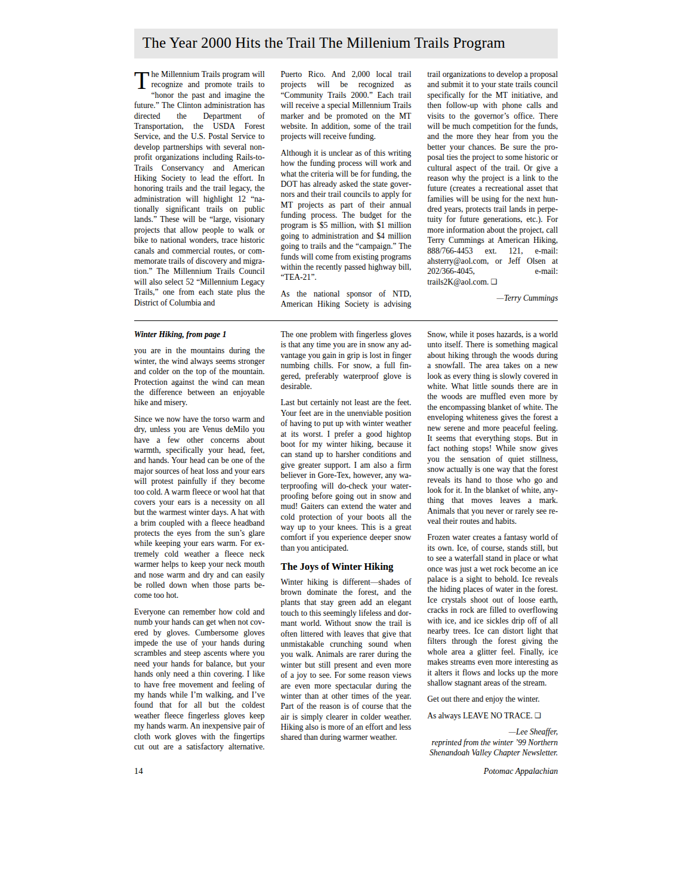The Year 2000 Hits the Trail The Millenium Trails Program
The Millennium Trails program will recognize and promote trails to “honor the past and imagine the future.” The Clinton administration has directed the Department of Transportation, the USDA Forest Service, and the U.S. Postal Service to develop partnerships with several nonprofit organizations including Rails-to-Trails Conservancy and American Hiking Society to lead the effort. In honoring trails and the trail legacy, the administration will highlight 12 “nationally significant trails on public lands.” These will be “large, visionary projects that allow people to walk or bike to national wonders, trace historic canals and commercial routes, or commemorate trails of discovery and migration.” The Millennium Trails Council will also select 52 “Millennium Legacy Trails,” one from each state plus the District of Columbia and
Puerto Rico. And 2,000 local trail projects will be recognized as “Community Trails 2000.” Each trail will receive a special Millennium Trails marker and be promoted on the MT website. In addition, some of the trail projects will receive funding.
Although it is unclear as of this writing how the funding process will work and what the criteria will be for funding, the DOT has already asked the state governors and their trail councils to apply for MT projects as part of their annual funding process. The budget for the program is $5 million, with $1 million going to administration and $4 million going to trails and the “campaign.” The funds will come from existing programs within the recently passed highway bill, “TEA-21”.
As the national sponsor of NTD, American Hiking Society is advising trail organizations to develop a proposal and submit it to your state trails council specifically for the MT initiative, and then follow-up with phone calls and visits to the governor’s office. There will be much competition for the funds, and the more they hear from you the better your chances. Be sure the proposal ties the project to some historic or cultural aspect of the trail. Or give a reason why the project is a link to the future (creates a recreational asset that families will be using for the next hundred years, protects trail lands in perpetuity for future generations, etc.). For more information about the project, call Terry Cummings at American Hiking, 888/766-4453 ext. 121, e-mail: ahsterry@aol.com, or Jeff Olsen at 202/366-4045, e-mail: trails2K@aol.com. ❑
—Terry Cummings
Winter Hiking, from page 1
you are in the mountains during the winter, the wind always seems stronger and colder on the top of the mountain. Protection against the wind can mean the difference between an enjoyable hike and misery.
Since we now have the torso warm and dry, unless you are Venus deMilo you have a few other concerns about warmth, specifically your head, feet, and hands. Your head can be one of the major sources of heat loss and your ears will protest painfully if they become too cold. A warm fleece or wool hat that covers your ears is a necessity on all but the warmest winter days. A hat with a brim coupled with a fleece headband protects the eyes from the sun’s glare while keeping your ears warm. For extremely cold weather a fleece neck warmer helps to keep your neck mouth and nose warm and dry and can easily be rolled down when those parts become too hot.
Everyone can remember how cold and numb your hands can get when not covered by gloves. Cumbersome gloves impede the use of your hands during scrambles and steep ascents where you need your hands for balance, but your hands only need a thin covering. I like to have free movement and feeling of my hands while I’m walking, and I’ve found that for all but the coldest weather fleece fingerless gloves keep my hands warm. An inexpensive pair of cloth work gloves with the fingertips cut out are a satisfactory alternative. The one problem with fingerless gloves is that any time you are in snow any advantage you gain in grip is lost in finger numbing chills. For snow, a full fingered, preferably waterproof glove is desirable.
Last but certainly not least are the feet. Your feet are in the unenviable position of having to put up with winter weather at its worst. I prefer a good hightop boot for my winter hiking, because it can stand up to harsher conditions and give greater support. I am also a firm believer in Gore-Tex, however, any waterproofing will do-check your waterproofing before going out in snow and mud! Gaiters can extend the water and cold protection of your boots all the way up to your knees. This is a great comfort if you experience deeper snow than you anticipated.
The Joys of Winter Hiking
Winter hiking is different—shades of brown dominate the forest, and the plants that stay green add an elegant touch to this seemingly lifeless and dormant world. Without snow the trail is often littered with leaves that give that unmistakable crunching sound when you walk. Animals are rarer during the winter but still present and even more of a joy to see. For some reason views are even more spectacular during the winter than at other times of the year. Part of the reason is of course that the air is simply clearer in colder weather. Hiking also is more of an effort and less shared than during warmer weather.
Snow, while it poses hazards, is a world unto itself. There is something magical about hiking through the woods during a snowfall. The area takes on a new look as every thing is slowly covered in white. What little sounds there are in the woods are muffled even more by the encompassing blanket of white. The enveloping whiteness gives the forest a new serene and more peaceful feeling. It seems that everything stops. But in fact nothing stops! While snow gives you the sensation of quiet stillness, snow actually is one way that the forest reveals its hand to those who go and look for it. In the blanket of white, anything that moves leaves a mark. Animals that you never or rarely see reveal their routes and habits.
Frozen water creates a fantasy world of its own. Ice, of course, stands still, but to see a waterfall stand in place or what once was just a wet rock become an ice palace is a sight to behold. Ice reveals the hiding places of water in the forest. Ice crystals shoot out of loose earth, cracks in rock are filled to overflowing with ice, and ice sickles drip off of all nearby trees. Ice can distort light that filters through the forest giving the whole area a glitter feel. Finally, ice makes streams even more interesting as it alters it flows and locks up the more shallow stagnant areas of the stream.
Get out there and enjoy the winter.
As always LEAVE NO TRACE. ❑
—Lee Sheaffer,
reprinted from the winter ’99 Northern
Shenandoah Valley Chapter Newsletter.
14
Potomac Appalachian